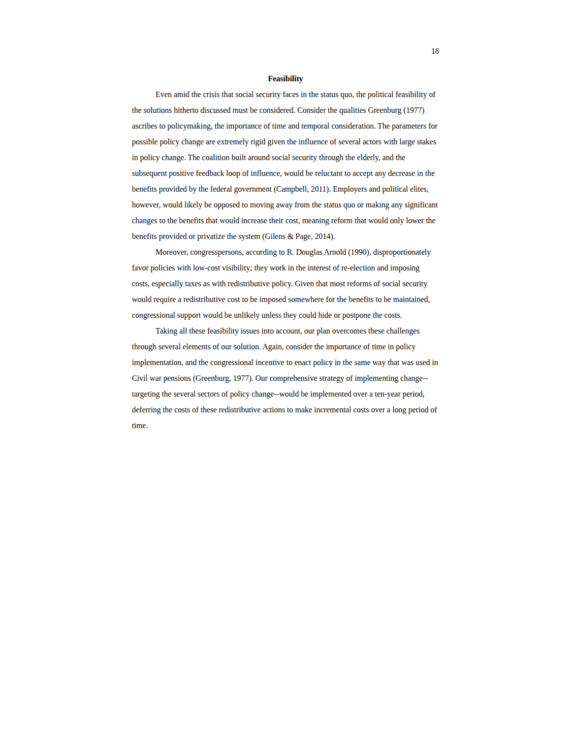18
Feasibility
Even amid the crisis that social security faces in the status quo, the political feasibility of the solutions hitherto discussed must be considered. Consider the qualities Greenburg (1977) ascribes to policymaking, the importance of time and temporal consideration. The parameters for possible policy change are extremely rigid given the influence of several actors with large stakes in policy change. The coalition built around social security through the elderly, and the subsequent positive feedback loop of influence, would be reluctant to accept any decrease in the benefits provided by the federal government (Campbell, 2011). Employers and political elites, however, would likely be opposed to moving away from the status quo or making any significant changes to the benefits that would increase their cost, meaning reform that would only lower the benefits provided or privatize the system (Gilens & Page, 2014).
Moreover, congresspersons, according to R. Douglas Arnold (1990), disproportionately favor policies with low-cost visibility; they work in the interest of re-election and imposing costs, especially taxes as with redistributive policy. Given that most reforms of social security would require a redistributive cost to be imposed somewhere for the benefits to be maintained, congressional support would be unlikely unless they could hide or postpone the costs.
Taking all these feasibility issues into account, our plan overcomes these challenges through several elements of our solution. Again, consider the importance of time in policy implementation, and the congressional incentive to enact policy in the same way that was used in Civil war pensions (Greenburg, 1977). Our comprehensive strategy of implementing change--targeting the several sectors of policy change--would be implemented over a ten-year period, deferring the costs of these redistributive actions to make incremental costs over a long period of time.